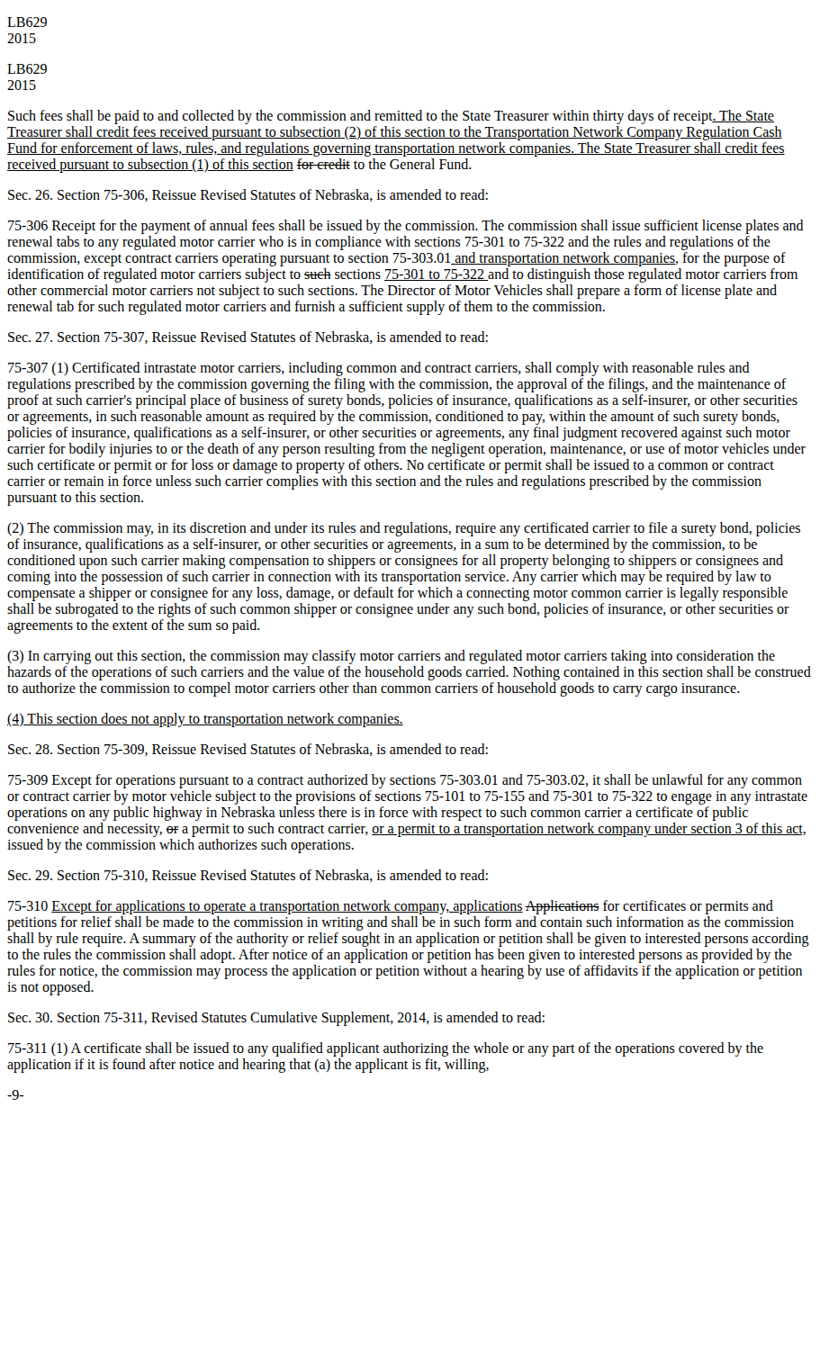LB629
2015
LB629
2015
Such fees shall be paid to and collected by the commission and remitted to the State Treasurer within thirty days of receipt. The State Treasurer shall credit fees received pursuant to subsection (2) of this section to the Transportation Network Company Regulation Cash Fund for enforcement of laws, rules, and regulations governing transportation network companies. The State Treasurer shall credit fees received pursuant to subsection (1) of this section for credit to the General Fund.
Sec. 26. Section 75-306, Reissue Revised Statutes of Nebraska, is amended to read:
75-306 Receipt for the payment of annual fees shall be issued by the commission. The commission shall issue sufficient license plates and renewal tabs to any regulated motor carrier who is in compliance with sections 75-301 to 75-322 and the rules and regulations of the commission, except contract carriers operating pursuant to section 75-303.01 and transportation network companies, for the purpose of identification of regulated motor carriers subject to such sections 75-301 to 75-322 and to distinguish those regulated motor carriers from other commercial motor carriers not subject to such sections. The Director of Motor Vehicles shall prepare a form of license plate and renewal tab for such regulated motor carriers and furnish a sufficient supply of them to the commission.
Sec. 27. Section 75-307, Reissue Revised Statutes of Nebraska, is amended to read:
75-307 (1) Certificated intrastate motor carriers, including common and contract carriers, shall comply with reasonable rules and regulations prescribed by the commission governing the filing with the commission, the approval of the filings, and the maintenance of proof at such carrier's principal place of business of surety bonds, policies of insurance, qualifications as a self-insurer, or other securities or agreements, in such reasonable amount as required by the commission, conditioned to pay, within the amount of such surety bonds, policies of insurance, qualifications as a self-insurer, or other securities or agreements, any final judgment recovered against such motor carrier for bodily injuries to or the death of any person resulting from the negligent operation, maintenance, or use of motor vehicles under such certificate or permit or for loss or damage to property of others. No certificate or permit shall be issued to a common or contract carrier or remain in force unless such carrier complies with this section and the rules and regulations prescribed by the commission pursuant to this section.
(2) The commission may, in its discretion and under its rules and regulations, require any certificated carrier to file a surety bond, policies of insurance, qualifications as a self-insurer, or other securities or agreements, in a sum to be determined by the commission, to be conditioned upon such carrier making compensation to shippers or consignees for all property belonging to shippers or consignees and coming into the possession of such carrier in connection with its transportation service. Any carrier which may be required by law to compensate a shipper or consignee for any loss, damage, or default for which a connecting motor common carrier is legally responsible shall be subrogated to the rights of such common shipper or consignee under any such bond, policies of insurance, or other securities or agreements to the extent of the sum so paid.
(3) In carrying out this section, the commission may classify motor carriers and regulated motor carriers taking into consideration the hazards of the operations of such carriers and the value of the household goods carried. Nothing contained in this section shall be construed to authorize the commission to compel motor carriers other than common carriers of household goods to carry cargo insurance.
(4) This section does not apply to transportation network companies.
Sec. 28. Section 75-309, Reissue Revised Statutes of Nebraska, is amended to read:
75-309 Except for operations pursuant to a contract authorized by sections 75-303.01 and 75-303.02, it shall be unlawful for any common or contract carrier by motor vehicle subject to the provisions of sections 75-101 to 75-155 and 75-301 to 75-322 to engage in any intrastate operations on any public highway in Nebraska unless there is in force with respect to such common carrier a certificate of public convenience and necessity, or a permit to such contract carrier, or a permit to a transportation network company under section 3 of this act, issued by the commission which authorizes such operations.
Sec. 29. Section 75-310, Reissue Revised Statutes of Nebraska, is amended to read:
75-310 Except for applications to operate a transportation network company, applications Applications for certificates or permits and petitions for relief shall be made to the commission in writing and shall be in such form and contain such information as the commission shall by rule require. A summary of the authority or relief sought in an application or petition shall be given to interested persons according to the rules the commission shall adopt. After notice of an application or petition has been given to interested persons as provided by the rules for notice, the commission may process the application or petition without a hearing by use of affidavits if the application or petition is not opposed.
Sec. 30. Section 75-311, Revised Statutes Cumulative Supplement, 2014, is amended to read:
75-311 (1) A certificate shall be issued to any qualified applicant authorizing the whole or any part of the operations covered by the application if it is found after notice and hearing that (a) the applicant is fit, willing,
-9-